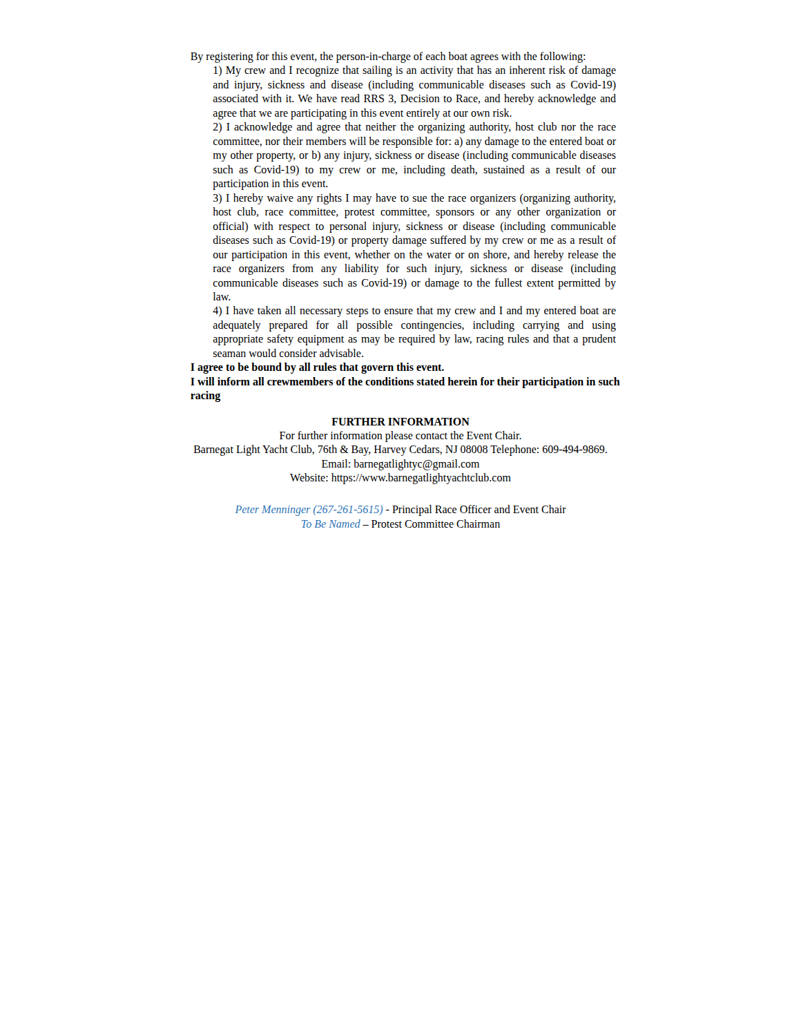By registering for this event, the person-in-charge of each boat agrees with the following:
1) My crew and I recognize that sailing is an activity that has an inherent risk of damage and injury, sickness and disease (including communicable diseases such as Covid-19) associated with it. We have read RRS 3, Decision to Race, and hereby acknowledge and agree that we are participating in this event entirely at our own risk.
2) I acknowledge and agree that neither the organizing authority, host club nor the race committee, nor their members will be responsible for: a) any damage to the entered boat or my other property, or b) any injury, sickness or disease (including communicable diseases such as Covid-19) to my crew or me, including death, sustained as a result of our participation in this event.
3) I hereby waive any rights I may have to sue the race organizers (organizing authority, host club, race committee, protest committee, sponsors or any other organization or official) with respect to personal injury, sickness or disease (including communicable diseases such as Covid-19) or property damage suffered by my crew or me as a result of our participation in this event, whether on the water or on shore, and hereby release the race organizers from any liability for such injury, sickness or disease (including communicable diseases such as Covid-19) or damage to the fullest extent permitted by law.
4) I have taken all necessary steps to ensure that my crew and I and my entered boat are adequately prepared for all possible contingencies, including carrying and using appropriate safety equipment as may be required by law, racing rules and that a prudent seaman would consider advisable.
I agree to be bound by all rules that govern this event.
I will inform all crewmembers of the conditions stated herein for their participation in such racing
FURTHER INFORMATION
For further information please contact the Event Chair.
Barnegat Light Yacht Club, 76th & Bay, Harvey Cedars, NJ 08008 Telephone: 609-494-9869. Email: barnegatlightyc@gmail.com
Website: https://www.barnegatlightyachtclub.com
Peter Menninger (267-261-5615) - Principal Race Officer and Event Chair
To Be Named – Protest Committee Chairman